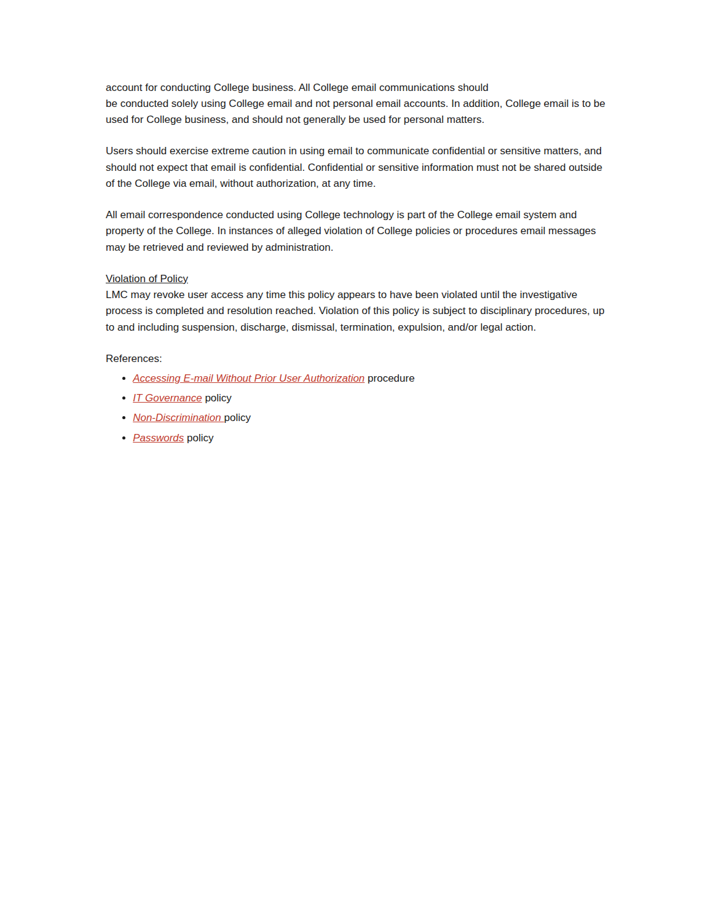account for conducting College business. All College email communications should
be conducted solely using College email and not personal email accounts. In addition, College email is to be used for College business, and should not generally be used for personal matters.
Users should exercise extreme caution in using email to communicate confidential or sensitive matters, and should not expect that email is confidential. Confidential or sensitive information must not be shared outside of the College via email, without authorization, at any time.
All email correspondence conducted using College technology is part of the College email system and property of the College. In instances of alleged violation of College policies or procedures email messages may be retrieved and reviewed by administration.
Violation of Policy
LMC may revoke user access any time this policy appears to have been violated until the investigative process is completed and resolution reached. Violation of this policy is subject to disciplinary procedures, up to and including suspension, discharge, dismissal, termination, expulsion, and/or legal action.
References:
Accessing E-mail Without Prior User Authorization procedure
IT Governance policy
Non-Discrimination policy
Passwords policy